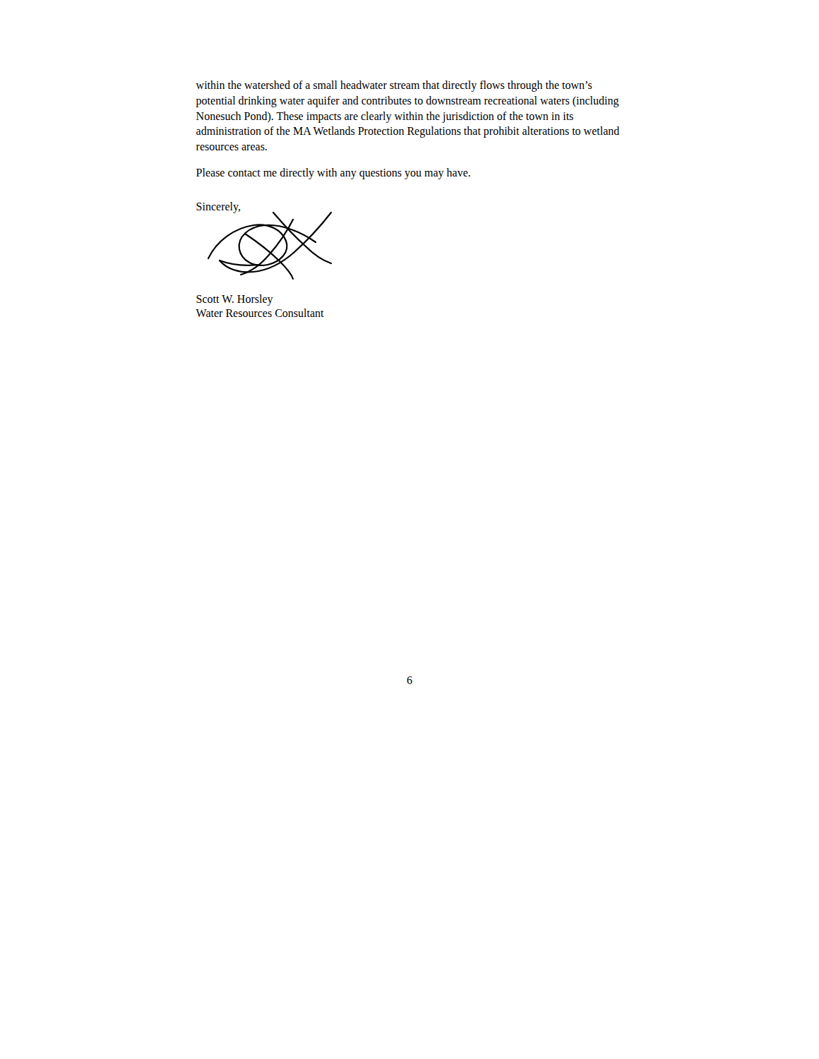within the watershed of a small headwater stream that directly flows through the town’s potential drinking water aquifer and contributes to downstream recreational waters (including Nonesuch Pond). These impacts are clearly within the jurisdiction of the town in its administration of the MA Wetlands Protection Regulations that prohibit alterations to wetland resources areas.
Please contact me directly with any questions you may have.
Sincerely,
Scott W. Horsley
Water Resources Consultant
6